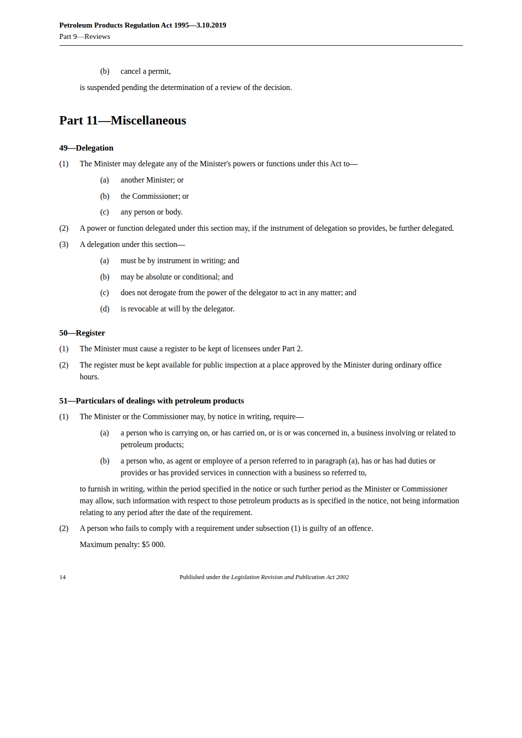Petroleum Products Regulation Act 1995—3.10.2019
Part 9—Reviews
(b) cancel a permit,
is suspended pending the determination of a review of the decision.
Part 11—Miscellaneous
49—Delegation
(1) The Minister may delegate any of the Minister's powers or functions under this Act to—
(a) another Minister; or
(b) the Commissioner; or
(c) any person or body.
(2) A power or function delegated under this section may, if the instrument of delegation so provides, be further delegated.
(3) A delegation under this section—
(a) must be by instrument in writing; and
(b) may be absolute or conditional; and
(c) does not derogate from the power of the delegator to act in any matter; and
(d) is revocable at will by the delegator.
50—Register
(1) The Minister must cause a register to be kept of licensees under Part 2.
(2) The register must be kept available for public inspection at a place approved by the Minister during ordinary office hours.
51—Particulars of dealings with petroleum products
(1) The Minister or the Commissioner may, by notice in writing, require—
(a) a person who is carrying on, or has carried on, or is or was concerned in, a business involving or related to petroleum products;
(b) a person who, as agent or employee of a person referred to in paragraph (a), has or has had duties or provides or has provided services in connection with a business so referred to,
to furnish in writing, within the period specified in the notice or such further period as the Minister or Commissioner may allow, such information with respect to those petroleum products as is specified in the notice, not being information relating to any period after the date of the requirement.
(2) A person who fails to comply with a requirement under subsection (1) is guilty of an offence.
Maximum penalty: $5 000.
14 Published under the Legislation Revision and Publication Act 2002